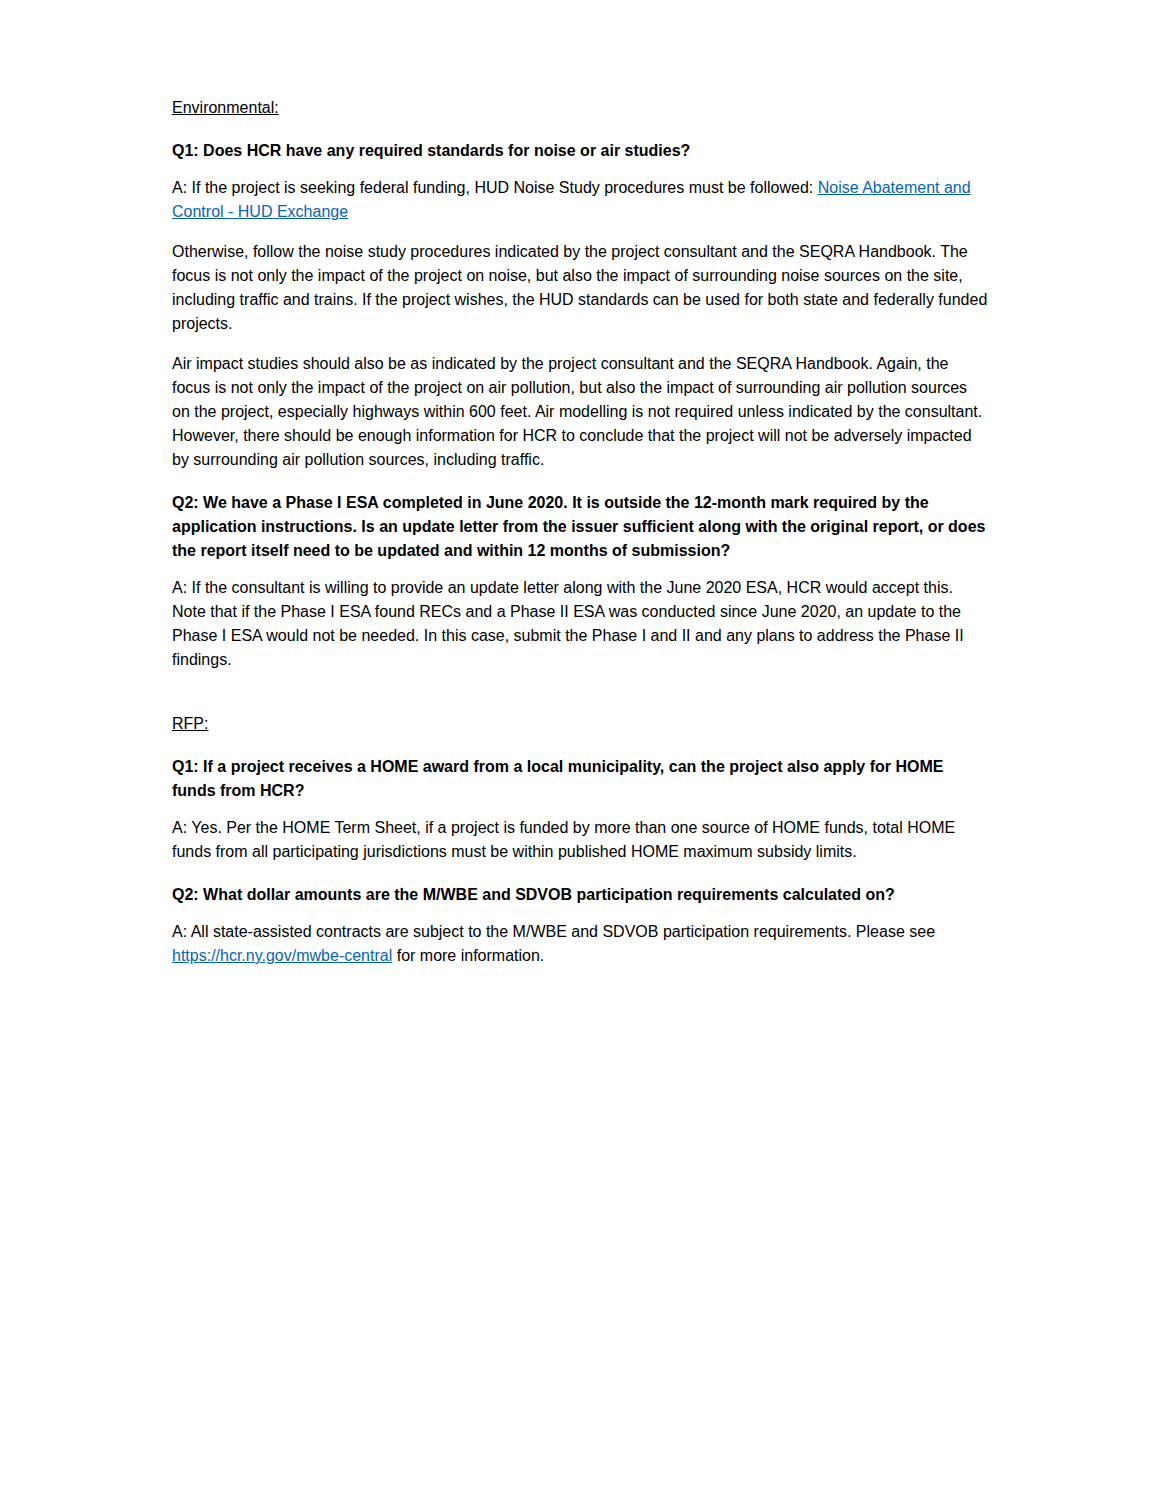Environmental:
Q1: Does HCR have any required standards for noise or air studies?
A: If the project is seeking federal funding, HUD Noise Study procedures must be followed: Noise Abatement and Control - HUD Exchange
Otherwise, follow the noise study procedures indicated by the project consultant and the SEQRA Handbook. The focus is not only the impact of the project on noise, but also the impact of surrounding noise sources on the site, including traffic and trains. If the project wishes, the HUD standards can be used for both state and federally funded projects.
Air impact studies should also be as indicated by the project consultant and the SEQRA Handbook. Again, the focus is not only the impact of the project on air pollution, but also the impact of surrounding air pollution sources on the project, especially highways within 600 feet. Air modelling is not required unless indicated by the consultant. However, there should be enough information for HCR to conclude that the project will not be adversely impacted by surrounding air pollution sources, including traffic.
Q2: We have a Phase I ESA completed in June 2020. It is outside the 12-month mark required by the application instructions. Is an update letter from the issuer sufficient along with the original report, or does the report itself need to be updated and within 12 months of submission?
A: If the consultant is willing to provide an update letter along with the June 2020 ESA, HCR would accept this. Note that if the Phase I ESA found RECs and a Phase II ESA was conducted since June 2020, an update to the Phase I ESA would not be needed. In this case, submit the Phase I and II and any plans to address the Phase II findings.
RFP:
Q1: If a project receives a HOME award from a local municipality, can the project also apply for HOME funds from HCR?
A: Yes. Per the HOME Term Sheet, if a project is funded by more than one source of HOME funds, total HOME funds from all participating jurisdictions must be within published HOME maximum subsidy limits.
Q2: What dollar amounts are the M/WBE and SDVOB participation requirements calculated on?
A: All state-assisted contracts are subject to the M/WBE and SDVOB participation requirements. Please see https://hcr.ny.gov/mwbe-central for more information.